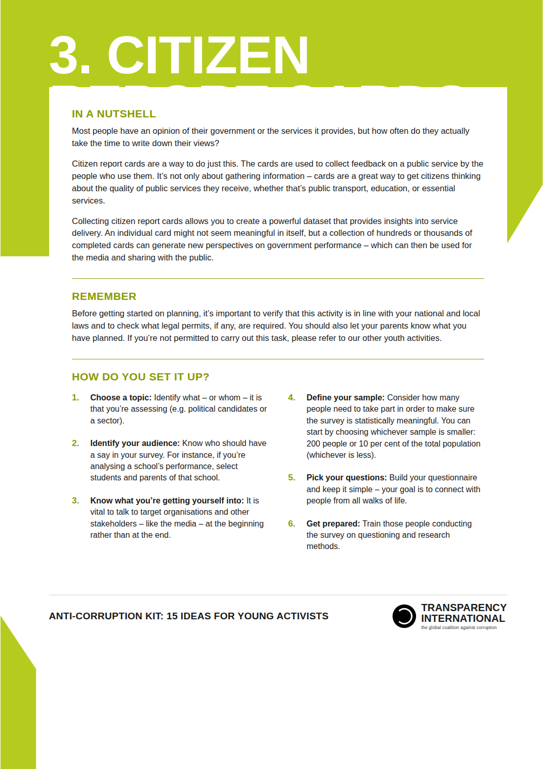3. Citizen
Report Cards
Keep Watch
In a nutshell
Most people have an opinion of their government or the services it provides, but how often do they actually take the time to write down their views?
Citizen report cards are a way to do just this. The cards are used to collect feedback on a public service by the people who use them. It’s not only about gathering information – cards are a great way to get citizens thinking about the quality of public services they receive, whether that’s public transport, education, or essential services.
Collecting citizen report cards allows you to create a powerful dataset that provides insights into service delivery. An individual card might not seem meaningful in itself, but a collection of hundreds or thousands of completed cards can generate new perspectives on government performance – which can then be used for the media and sharing with the public.
Remember
Before getting started on planning, it’s important to verify that this activity is in line with your national and local laws and to check what legal permits, if any, are required. You should also let your parents know what you have planned. If you’re not permitted to carry out this task, please refer to our other youth activities.
How do you set it up?
1.
Choose a topic: Identify what – or whom – it is that you’re assessing (e.g. political candidates or a sector).
2.
Identify your audience: Know who should have a say in your survey. For instance, if you’re analysing a school’s performance, select students and parents of that school.
3.
Know what you’re getting yourself into: It is vital to talk to target organisations and other stakeholders – like the media – at the beginning rather than at the end.
4.
Define your sample: Consider how many people need to take part in order to make sure the survey is statistically meaningful. You can start by choosing whichever sample is smaller: 200 people or 10 per cent of the total population (whichever is less).
5.
Pick your questions: Build your questionnaire and keep it simple – your goal is to connect with people from all walks of life.
6.
Get prepared: Train those people conducting the survey on questioning and research methods.
Anti-corruption kit: 15 ideas for young activists
TRANSPARENCY
INTERNATIONAL
the global coalition against corruption